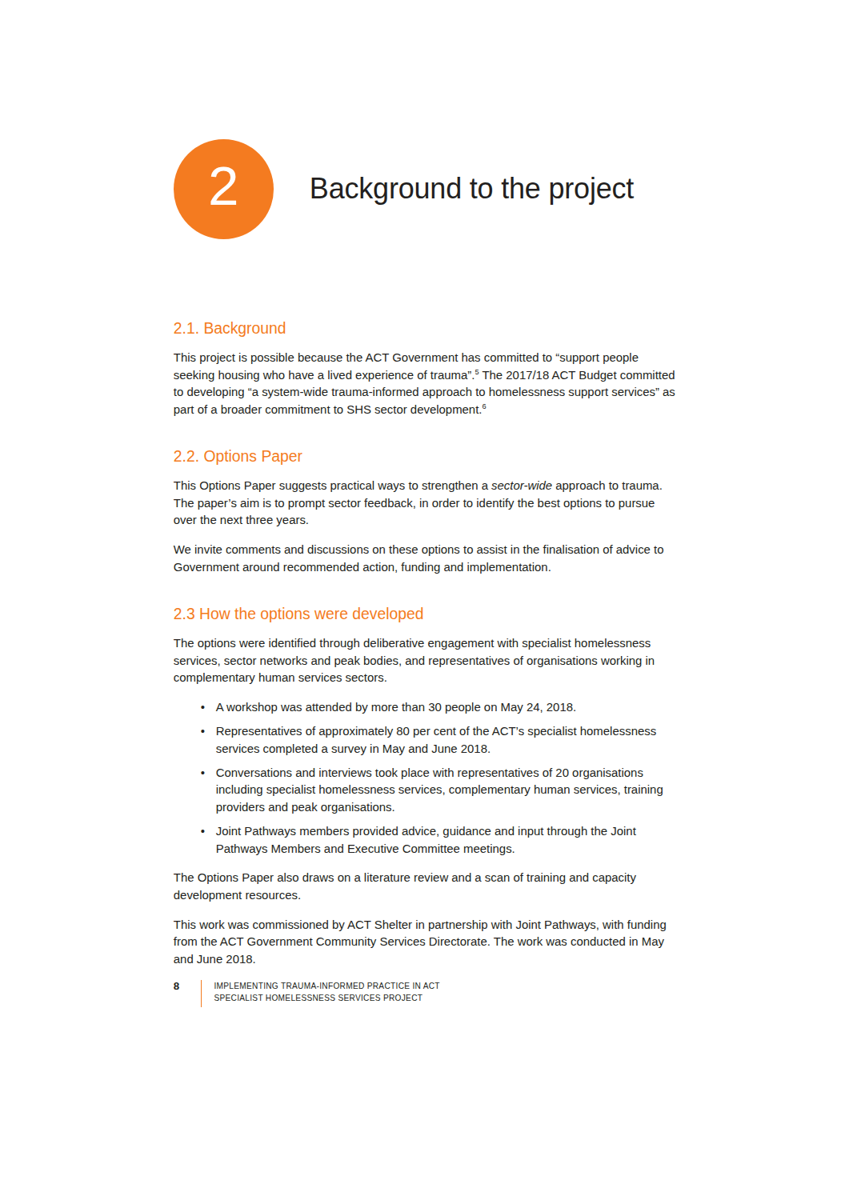2
Background to the project
2.1. Background
This project is possible because the ACT Government has committed to “support people seeking housing who have a lived experience of trauma”.5 The 2017/18 ACT Budget committed to developing “a system-wide trauma-informed approach to homelessness support services” as part of a broader commitment to SHS sector development.6
2.2. Options Paper
This Options Paper suggests practical ways to strengthen a sector-wide approach to trauma. The paper’s aim is to prompt sector feedback, in order to identify the best options to pursue over the next three years.
We invite comments and discussions on these options to assist in the finalisation of advice to Government around recommended action, funding and implementation.
2.3 How the options were developed
The options were identified through deliberative engagement with specialist homelessness services, sector networks and peak bodies, and representatives of organisations working in complementary human services sectors.
A workshop was attended by more than 30 people on May 24, 2018.
Representatives of approximately 80 per cent of the ACT’s specialist homelessness services completed a survey in May and June 2018.
Conversations and interviews took place with representatives of 20 organisations including specialist homelessness services, complementary human services, training providers and peak organisations.
Joint Pathways members provided advice, guidance and input through the Joint Pathways Members and Executive Committee meetings.
The Options Paper also draws on a literature review and a scan of training and capacity development resources.
This work was commissioned by ACT Shelter in partnership with Joint Pathways, with funding from the ACT Government Community Services Directorate. The work was conducted in May and June 2018.
8
Implementing trauma-informed practice in ACT
specialist homelessness services project